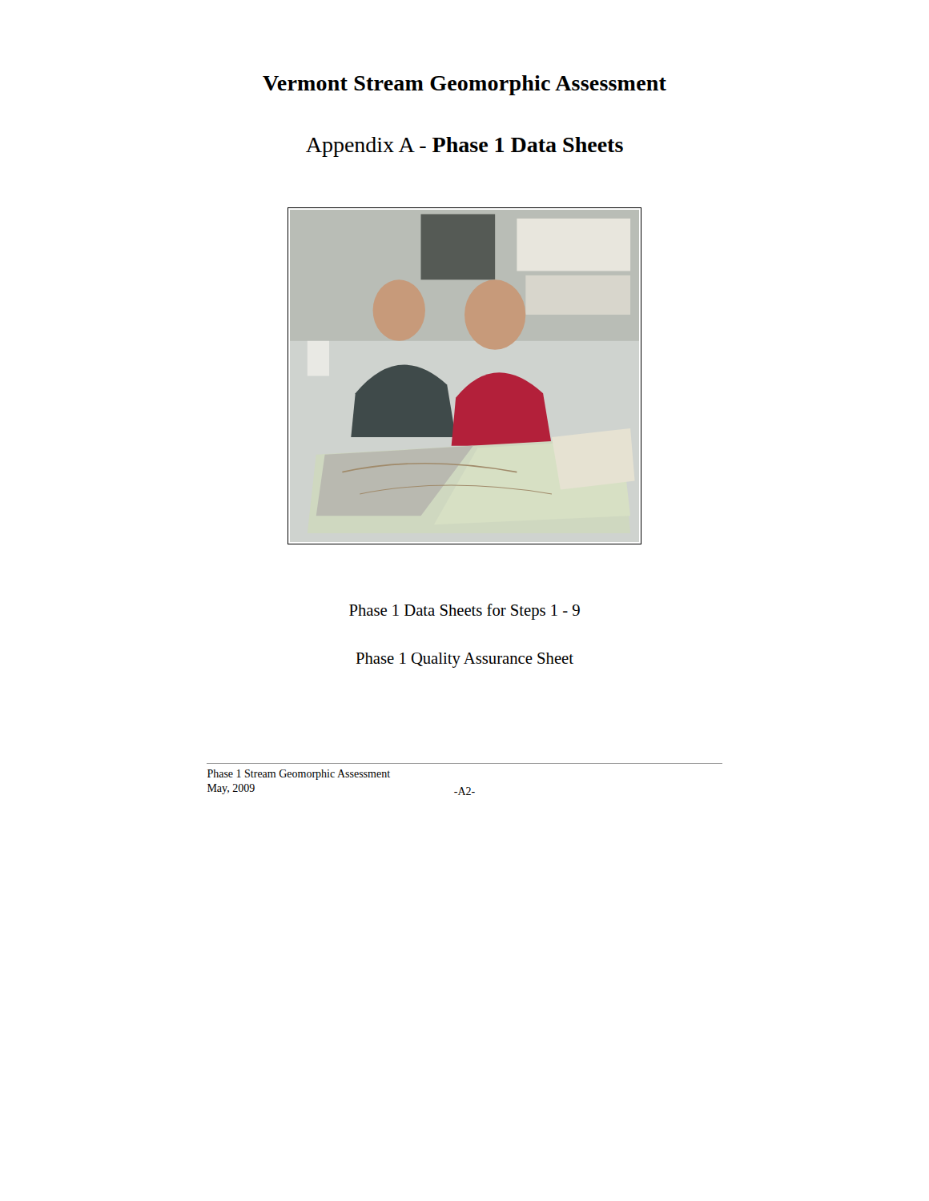Vermont Stream Geomorphic Assessment
Appendix A - Phase 1 Data Sheets
Phase 1 Data Sheets for Steps 1 - 9
Phase 1 Quality Assurance Sheet
Phase 1 Stream Geomorphic Assessment
May, 2009
-A2-